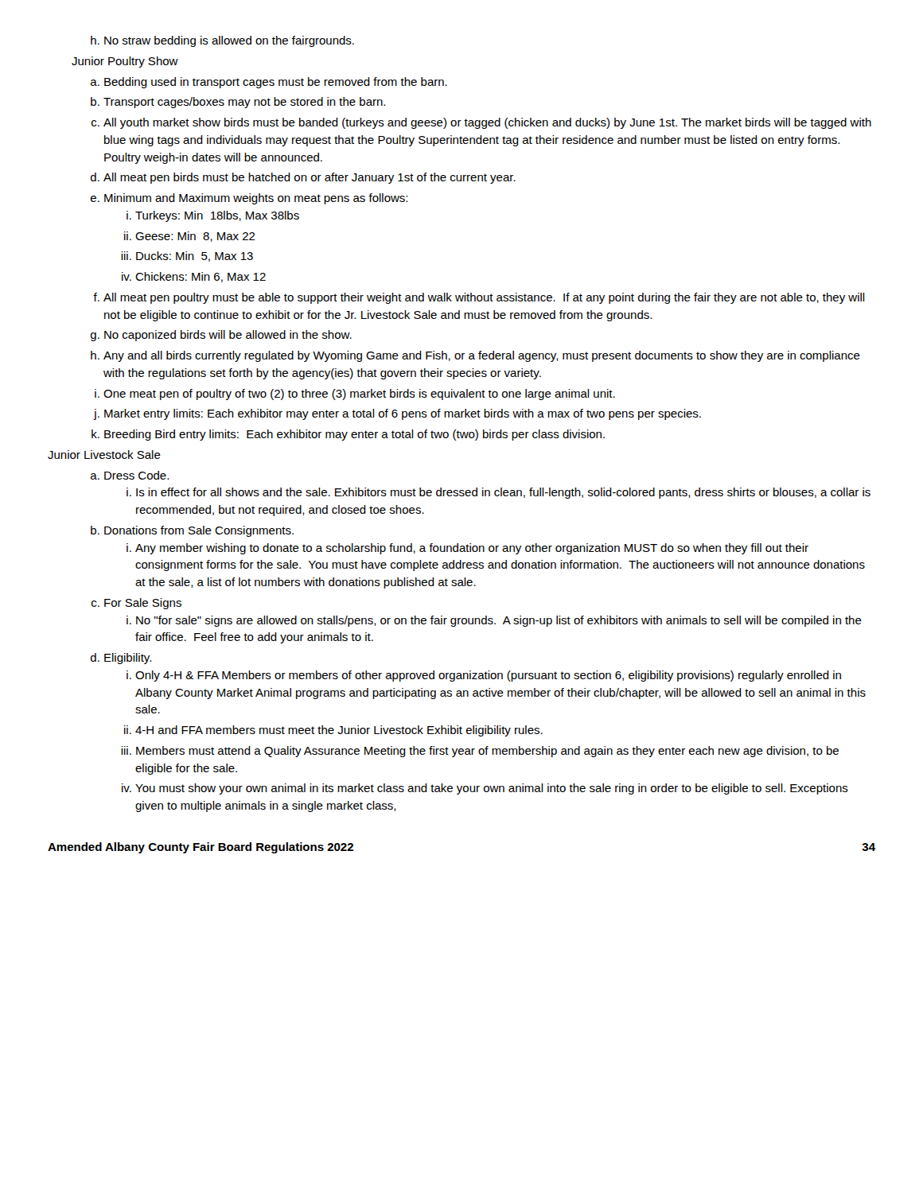No straw bedding is allowed on the fairgrounds.
Junior Poultry Show
Bedding used in transport cages must be removed from the barn.
Transport cages/boxes may not be stored in the barn.
All youth market show birds must be banded (turkeys and geese) or tagged (chicken and ducks) by June 1st. The market birds will be tagged with blue wing tags and individuals may request that the Poultry Superintendent tag at their residence and number must be listed on entry forms. Poultry weigh-in dates will be announced.
All meat pen birds must be hatched on or after January 1st of the current year.
Minimum and Maximum weights on meat pens as follows:
Turkeys: Min 18lbs, Max 38lbs
Geese: Min 8, Max 22
Ducks: Min 5, Max 13
Chickens: Min 6, Max 12
All meat pen poultry must be able to support their weight and walk without assistance. If at any point during the fair they are not able to, they will not be eligible to continue to exhibit or for the Jr. Livestock Sale and must be removed from the grounds.
No caponized birds will be allowed in the show.
Any and all birds currently regulated by Wyoming Game and Fish, or a federal agency, must present documents to show they are in compliance with the regulations set forth by the agency(ies) that govern their species or variety.
One meat pen of poultry of two (2) to three (3) market birds is equivalent to one large animal unit.
Market entry limits: Each exhibitor may enter a total of 6 pens of market birds with a max of two pens per species.
Breeding Bird entry limits: Each exhibitor may enter a total of two (two) birds per class division.
Junior Livestock Sale
Dress Code.
Is in effect for all shows and the sale. Exhibitors must be dressed in clean, full-length, solid-colored pants, dress shirts or blouses, a collar is recommended, but not required, and closed toe shoes.
Donations from Sale Consignments.
Any member wishing to donate to a scholarship fund, a foundation or any other organization MUST do so when they fill out their consignment forms for the sale. You must have complete address and donation information. The auctioneers will not announce donations at the sale, a list of lot numbers with donations published at sale.
For Sale Signs
No "for sale" signs are allowed on stalls/pens, or on the fair grounds. A sign-up list of exhibitors with animals to sell will be compiled in the fair office. Feel free to add your animals to it.
Eligibility.
Only 4-H & FFA Members or members of other approved organization (pursuant to section 6, eligibility provisions) regularly enrolled in Albany County Market Animal programs and participating as an active member of their club/chapter, will be allowed to sell an animal in this sale.
4-H and FFA members must meet the Junior Livestock Exhibit eligibility rules.
Members must attend a Quality Assurance Meeting the first year of membership and again as they enter each new age division, to be eligible for the sale.
You must show your own animal in its market class and take your own animal into the sale ring in order to be eligible to sell. Exceptions given to multiple animals in a single market class,
Amended Albany County Fair Board Regulations 2022 34